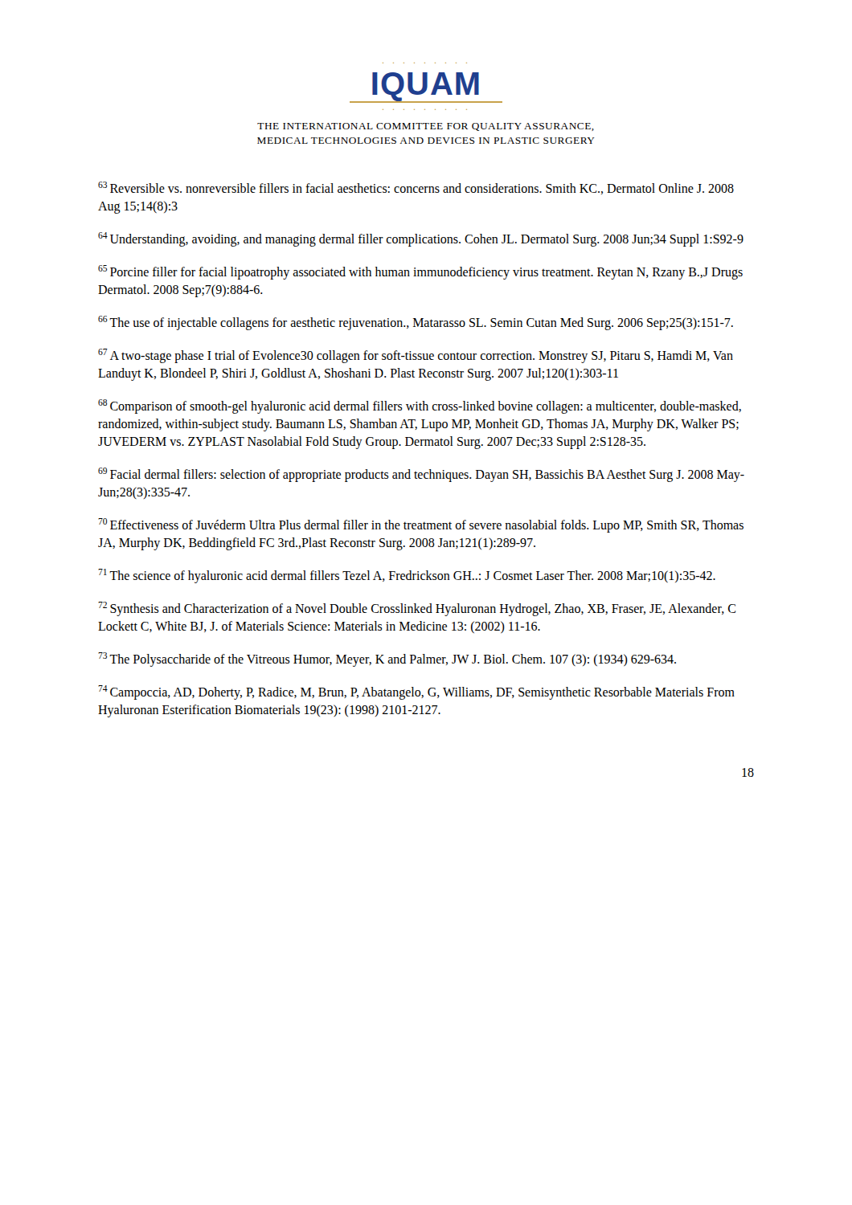· · · · · · · · ·
IQUAM
· · · · · · · · ·
THE INTERNATIONAL COMMITTEE FOR QUALITY ASSURANCE,
MEDICAL TECHNOLOGIES AND DEVICES IN PLASTIC SURGERY
63 Reversible vs. nonreversible fillers in facial aesthetics: concerns and considerations. Smith KC., Dermatol Online J. 2008 Aug 15;14(8):3
64 Understanding, avoiding, and managing dermal filler complications. Cohen JL. Dermatol Surg. 2008 Jun;34 Suppl 1:S92-9
65 Porcine filler for facial lipoatrophy associated with human immunodeficiency virus treatment. Reytan N, Rzany B.,J Drugs Dermatol. 2008 Sep;7(9):884-6.
66 The use of injectable collagens for aesthetic rejuvenation., Matarasso SL. Semin Cutan Med Surg. 2006 Sep;25(3):151-7.
67 A two-stage phase I trial of Evolence30 collagen for soft-tissue contour correction. Monstrey SJ, Pitaru S, Hamdi M, Van Landuyt K, Blondeel P, Shiri J, Goldlust A, Shoshani D. Plast Reconstr Surg. 2007 Jul;120(1):303-11
68 Comparison of smooth-gel hyaluronic acid dermal fillers with cross-linked bovine collagen: a multicenter, double-masked, randomized, within-subject study. Baumann LS, Shamban AT, Lupo MP, Monheit GD, Thomas JA, Murphy DK, Walker PS; JUVEDERM vs. ZYPLAST Nasolabial Fold Study Group. Dermatol Surg. 2007 Dec;33 Suppl 2:S128-35.
69 Facial dermal fillers: selection of appropriate products and techniques. Dayan SH, Bassichis BA Aesthet Surg J. 2008 May-Jun;28(3):335-47.
70 Effectiveness of Juvéderm Ultra Plus dermal filler in the treatment of severe nasolabial folds. Lupo MP, Smith SR, Thomas JA, Murphy DK, Beddingfield FC 3rd.,Plast Reconstr Surg. 2008 Jan;121(1):289-97.
71 The science of hyaluronic acid dermal fillers Tezel A, Fredrickson GH..: J Cosmet Laser Ther. 2008 Mar;10(1):35-42.
72 Synthesis and Characterization of a Novel Double Crosslinked Hyaluronan Hydrogel, Zhao, XB, Fraser, JE, Alexander, C Lockett C, White BJ, J. of Materials Science: Materials in Medicine 13: (2002) 11-16.
73 The Polysaccharide of the Vitreous Humor, Meyer, K and Palmer, JW J. Biol. Chem. 107 (3): (1934) 629-634.
74 Campoccia, AD, Doherty, P, Radice, M, Brun, P, Abatangelo, G, Williams, DF, Semisynthetic Resorbable Materials From Hyaluronan Esterification Biomaterials 19(23): (1998) 2101-2127.
18